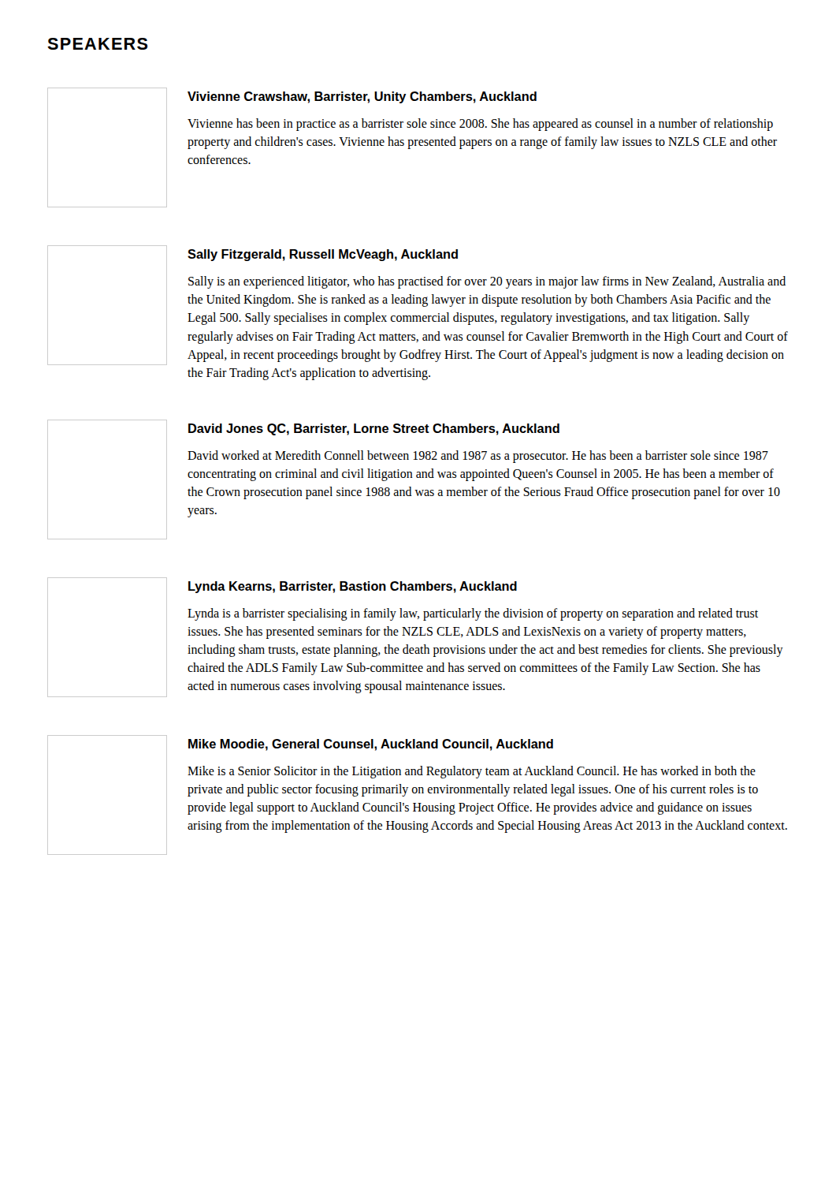SPEAKERS
Vivienne Crawshaw, Barrister, Unity Chambers, Auckland
Vivienne has been in practice as a barrister sole since 2008. She has appeared as counsel in a number of relationship property and children's cases. Vivienne has presented papers on a range of family law issues to NZLS CLE and other conferences.
Sally Fitzgerald, Russell McVeagh, Auckland
Sally is an experienced litigator, who has practised for over 20 years in major law firms in New Zealand, Australia and the United Kingdom. She is ranked as a leading lawyer in dispute resolution by both Chambers Asia Pacific and the Legal 500. Sally specialises in complex commercial disputes, regulatory investigations, and tax litigation. Sally regularly advises on Fair Trading Act matters, and was counsel for Cavalier Bremworth in the High Court and Court of Appeal, in recent proceedings brought by Godfrey Hirst. The Court of Appeal's judgment is now a leading decision on the Fair Trading Act's application to advertising.
David Jones QC, Barrister, Lorne Street Chambers, Auckland
David worked at Meredith Connell between 1982 and 1987 as a prosecutor. He has been a barrister sole since 1987 concentrating on criminal and civil litigation and was appointed Queen's Counsel in 2005. He has been a member of the Crown prosecution panel since 1988 and was a member of the Serious Fraud Office prosecution panel for over 10 years.
Lynda Kearns, Barrister, Bastion Chambers, Auckland
Lynda is a barrister specialising in family law, particularly the division of property on separation and related trust issues. She has presented seminars for the NZLS CLE, ADLS and LexisNexis on a variety of property matters, including sham trusts, estate planning, the death provisions under the act and best remedies for clients. She previously chaired the ADLS Family Law Sub-committee and has served on committees of the Family Law Section. She has acted in numerous cases involving spousal maintenance issues.
Mike Moodie, General Counsel, Auckland Council, Auckland
Mike is a Senior Solicitor in the Litigation and Regulatory team at Auckland Council. He has worked in both the private and public sector focusing primarily on environmentally related legal issues. One of his current roles is to provide legal support to Auckland Council's Housing Project Office. He provides advice and guidance on issues arising from the implementation of the Housing Accords and Special Housing Areas Act 2013 in the Auckland context.